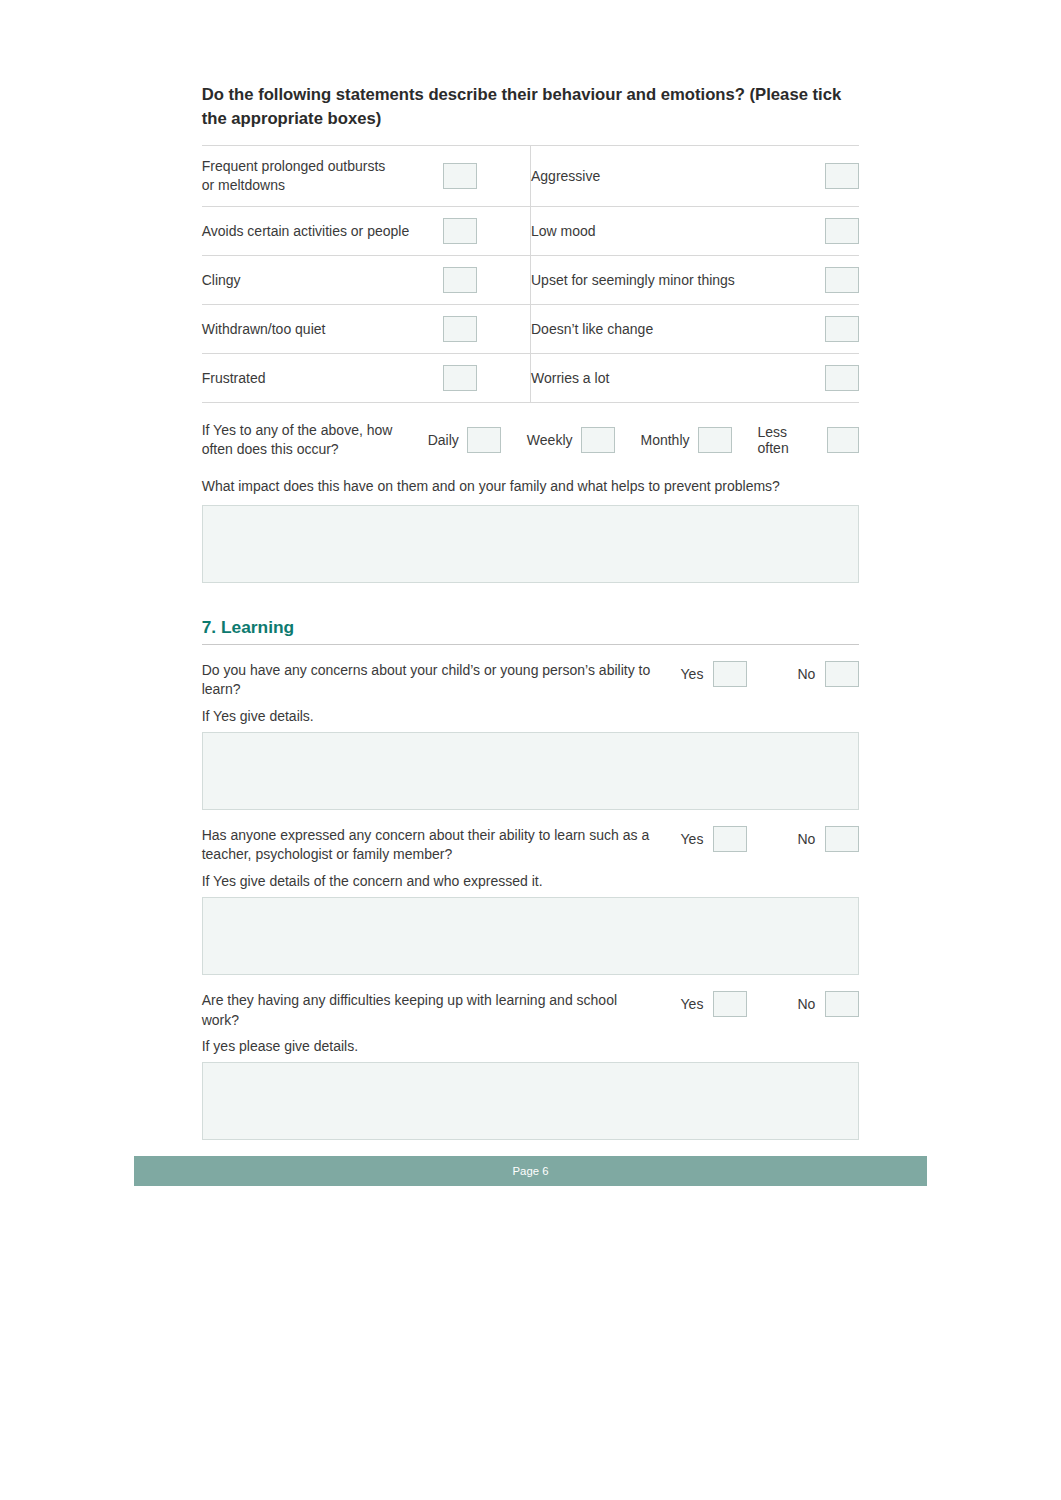Do the following statements describe their behaviour and emotions? (Please tick the appropriate boxes)
| Frequent prolonged outbursts or meltdowns | | Aggressive | |
| Avoids certain activities or people | | Low mood | |
| Clingy | | Upset for seemingly minor things | |
| Withdrawn/too quiet | | Doesn’t like change | |
| Frustrated | | Worries a lot | |
If Yes to any of the above, how
often does this occur?
Daily
Weekly
Monthly
Less often
What impact does this have on them and on your family and what helps to prevent problems?
7. Learning
Do you have any concerns about your child’s or young person’s ability to learn?
Yes
No
If Yes give details.
Has anyone expressed any concern about their ability to learn such as a teacher, psychologist or family member?
Yes
No
If Yes give details of the concern and who expressed it.
Are they having any difficulties keeping up with learning and school work?
Yes
No
If yes please give details.
Page 6